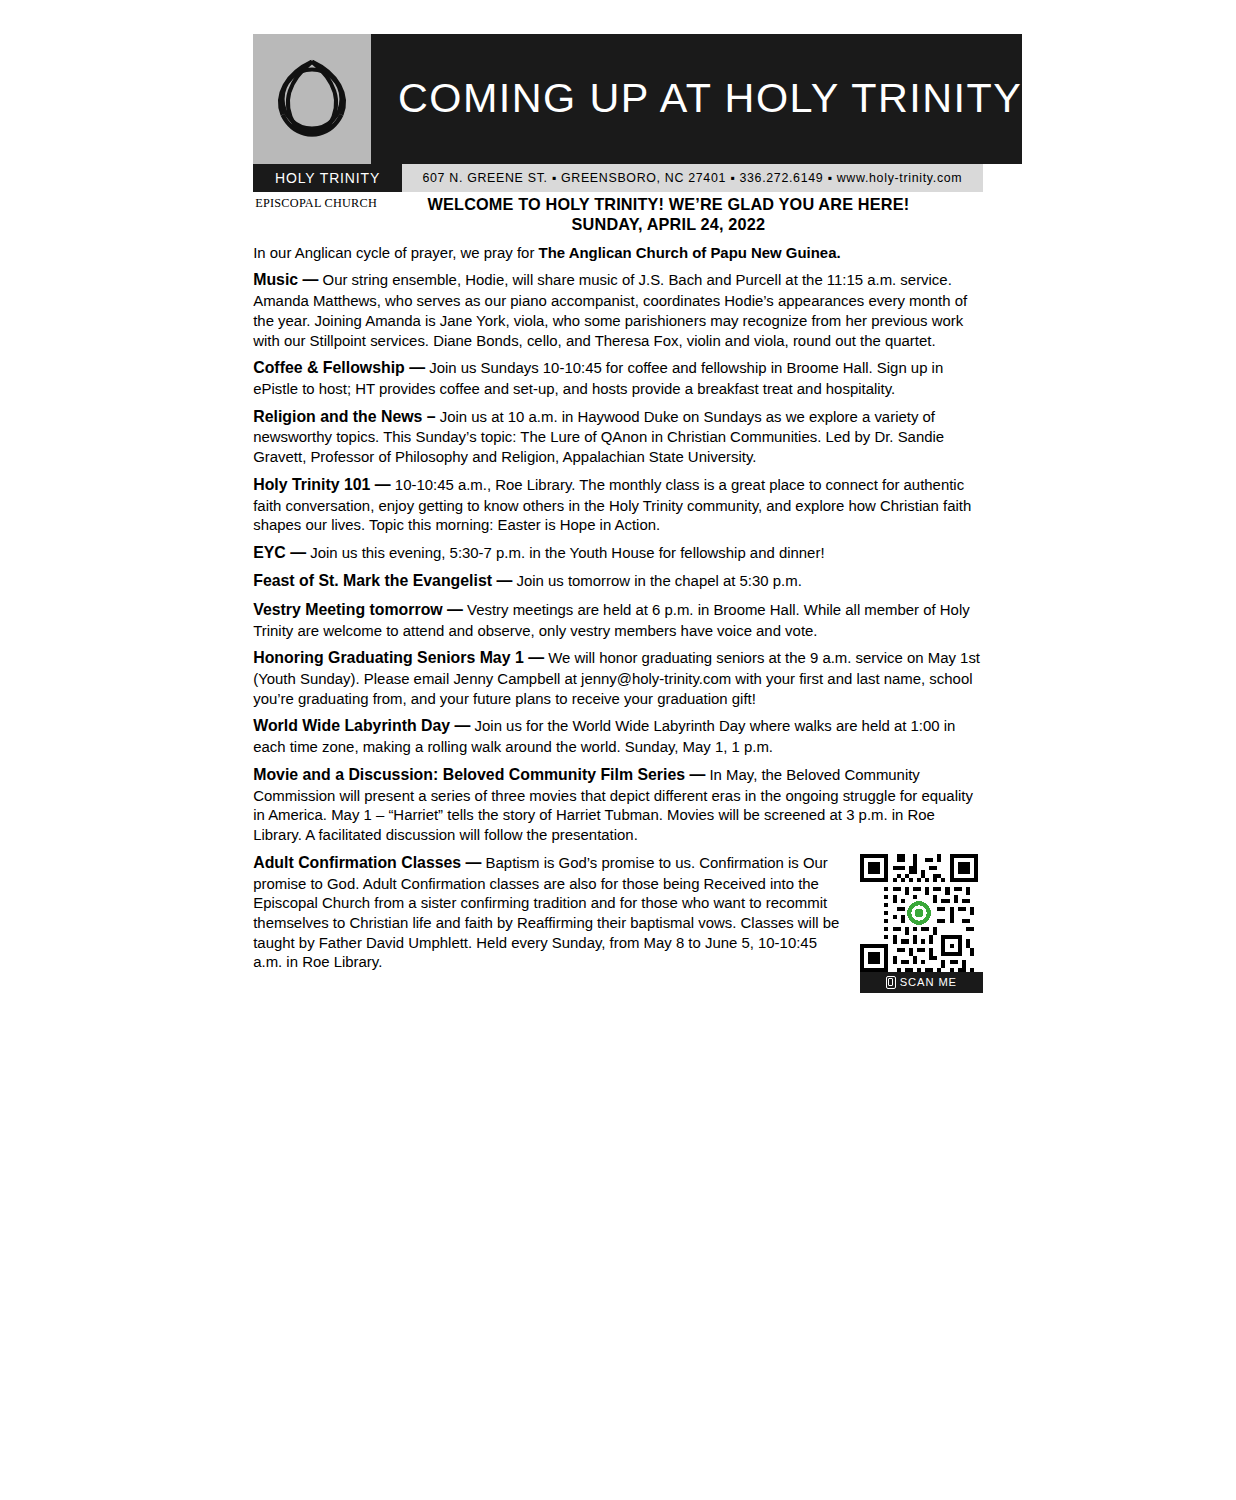COMING UP AT HOLY TRINITY
HOLY TRINITY
607 N. GREENE ST. ▪ GREENSBORO, NC 27401 ▪ 336.272.6149 ▪ www.holy-trinity.com
EPISCOPAL CHURCH
WELCOME TO HOLY TRINITY! WE’RE GLAD YOU ARE HERE!
SUNDAY, APRIL 24, 2022
In our Anglican cycle of prayer, we pray for The Anglican Church of Papu New Guinea.
Music — Our string ensemble, Hodie, will share music of J.S. Bach and Purcell at the 11:15 a.m. service. Amanda Matthews, who serves as our piano accompanist, coordinates Hodie’s appearances every month of the year. Joining Amanda is Jane York, viola, who some parishioners may recognize from her previous work with our Stillpoint services. Diane Bonds, cello, and Theresa Fox, violin and viola, round out the quartet.
Coffee & Fellowship — Join us Sundays 10-10:45 for coffee and fellowship in Broome Hall. Sign up in ePistle to host; HT provides coffee and set-up, and hosts provide a breakfast treat and hospitality.
Religion and the News – Join us at 10 a.m. in Haywood Duke on Sundays as we explore a variety of newsworthy topics. This Sunday’s topic: The Lure of QAnon in Christian Communities. Led by Dr. Sandie Gravett, Professor of Philosophy and Religion, Appalachian State University.
Holy Trinity 101 — 10-10:45 a.m., Roe Library. The monthly class is a great place to connect for authentic faith conversation, enjoy getting to know others in the Holy Trinity community, and explore how Christian faith shapes our lives. Topic this morning: Easter is Hope in Action.
EYC — Join us this evening, 5:30-7 p.m. in the Youth House for fellowship and dinner!
Feast of St. Mark the Evangelist — Join us tomorrow in the chapel at 5:30 p.m.
Vestry Meeting tomorrow — Vestry meetings are held at 6 p.m. in Broome Hall. While all member of Holy Trinity are welcome to attend and observe, only vestry members have voice and vote.
Honoring Graduating Seniors May 1 — We will honor graduating seniors at the 9 a.m. service on May 1st (Youth Sunday). Please email Jenny Campbell at jenny@holy-trinity.com with your first and last name, school you’re graduating from, and your future plans to receive your graduation gift!
World Wide Labyrinth Day — Join us for the World Wide Labyrinth Day where walks are held at 1:00 in each time zone, making a rolling walk around the world. Sunday, May 1, 1 p.m.
Movie and a Discussion: Beloved Community Film Series — In May, the Beloved Community Commission will present a series of three movies that depict different eras in the ongoing struggle for equality in America. May 1 – “Harriet” tells the story of Harriet Tubman. Movies will be screened at 3 p.m. in Roe Library. A facilitated discussion will follow the presentation.
SCAN ME
Adult Confirmation Classes — Baptism is God’s promise to us. Confirmation is Our promise to God. Adult Confirmation classes are also for those being Received into the Episcopal Church from a sister confirming tradition and for those who want to recommit themselves to Christian life and faith by Reaffirming their baptismal vows. Classes will be taught by Father David Umphlett. Held every Sunday, from May 8 to June 5, 10-10:45 a.m. in Roe Library.